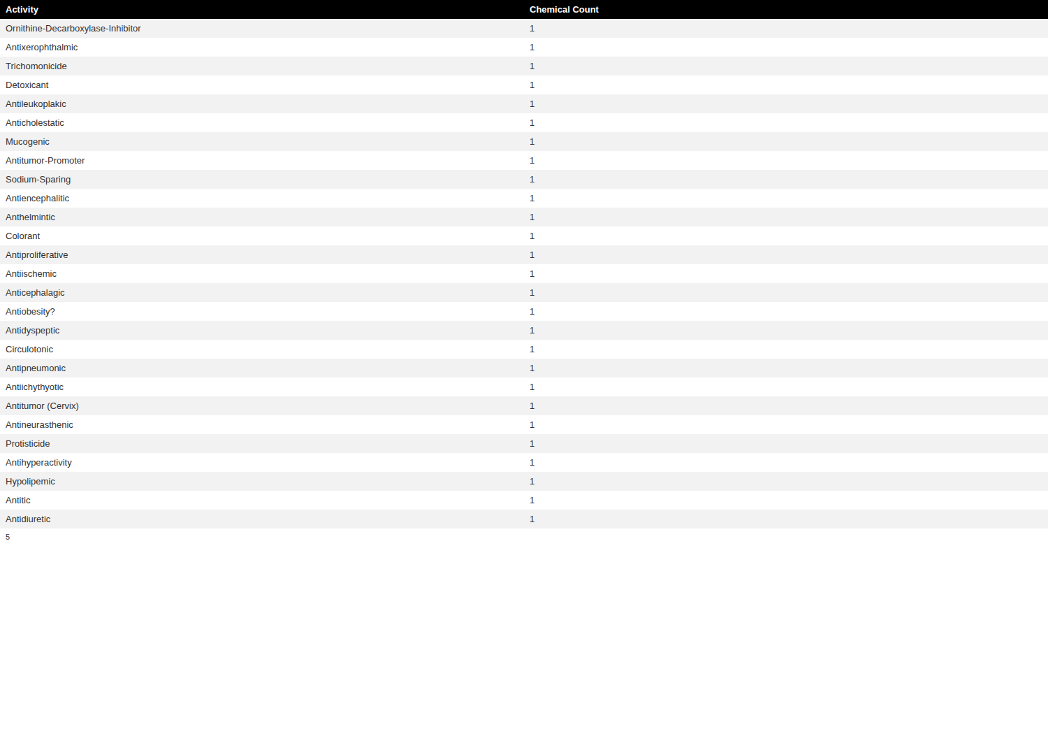| Activity | Chemical Count |
| --- | --- |
| Ornithine-Decarboxylase-Inhibitor | 1 |
| Antixerophthalmic | 1 |
| Trichomonicide | 1 |
| Detoxicant | 1 |
| Antileukoplakic | 1 |
| Anticholestatic | 1 |
| Mucogenic | 1 |
| Antitumor-Promoter | 1 |
| Sodium-Sparing | 1 |
| Antiencephalitic | 1 |
| Anthelmintic | 1 |
| Colorant | 1 |
| Antiproliferative | 1 |
| Antiischemic | 1 |
| Anticephalagic | 1 |
| Antiobesity? | 1 |
| Antidyspeptic | 1 |
| Circulotonic | 1 |
| Antipneumonic | 1 |
| Antiichythyotic | 1 |
| Antitumor (Cervix) | 1 |
| Antineurasthenic | 1 |
| Protisticide | 1 |
| Antihyperactivity | 1 |
| Hypolipemic | 1 |
| Antitic | 1 |
| Antidiuretic | 1 |
5